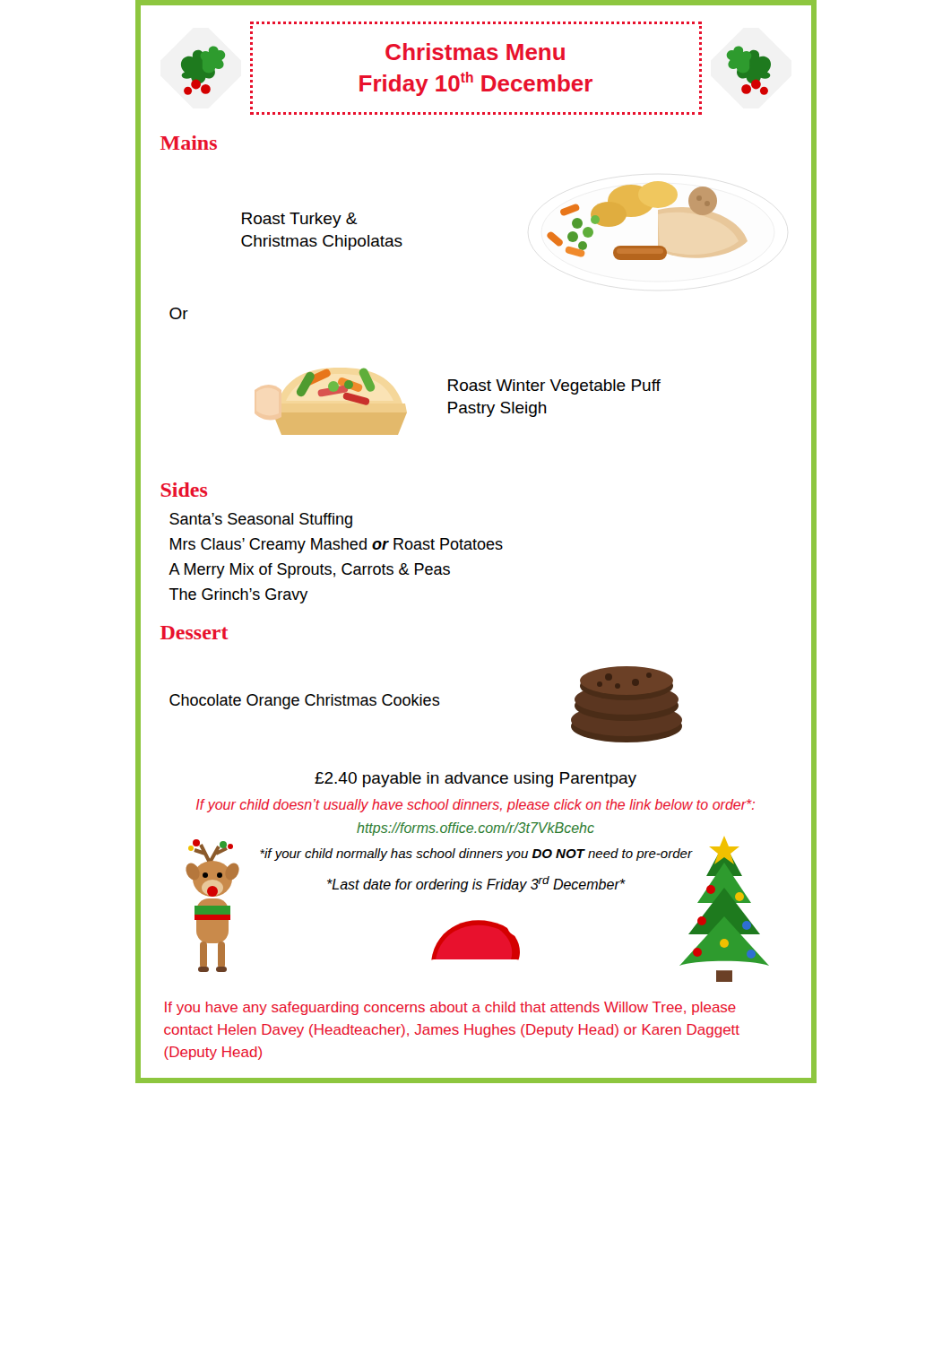Christmas Menu
Friday 10th December
Mains
Roast Turkey &
Christmas Chipolatas
Or
Roast Winter Vegetable Puff
Pastry Sleigh
Sides
Santa’s Seasonal Stuffing
Mrs Claus’ Creamy Mashed or Roast Potatoes
A Merry Mix of Sprouts, Carrots & Peas
The Grinch’s Gravy
Dessert
Chocolate Orange Christmas Cookies
£2.40 payable in advance using Parentpay
If your child doesn’t usually have school dinners, please click on the link below to order*:
https://forms.office.com/r/3t7VkBcehc
*if your child normally has school dinners you DO NOT need to pre-order
*Last date for ordering is Friday 3rd December*
If you have any safeguarding concerns about a child that attends Willow Tree, please contact Helen Davey (Headteacher), James Hughes (Deputy Head) or Karen Daggett (Deputy Head)